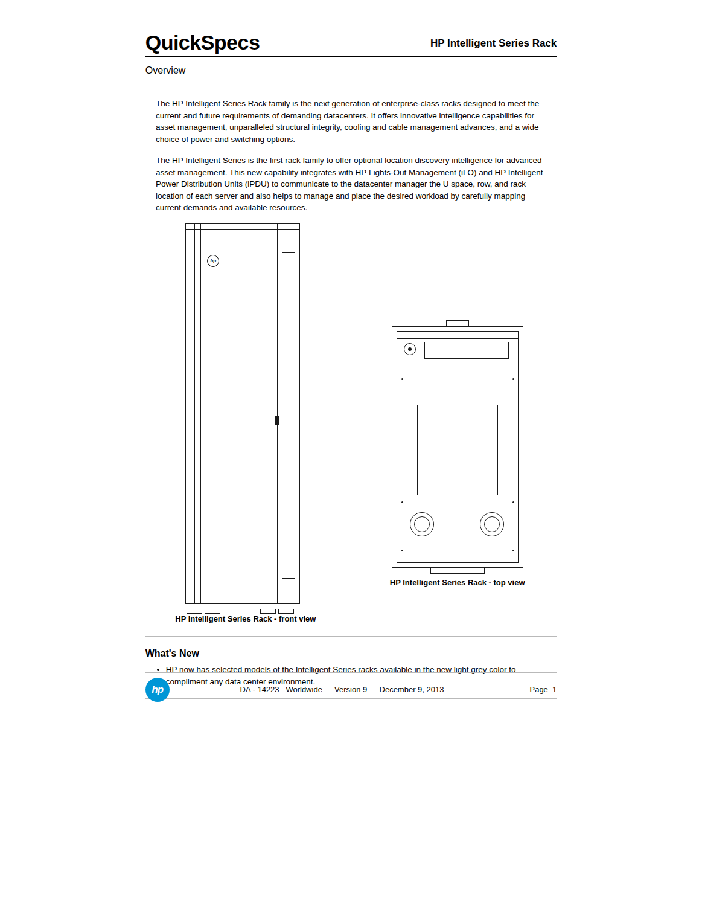QuickSpecs
HP Intelligent Series Rack
Overview
The HP Intelligent Series Rack family is the next generation of enterprise-class racks designed to meet the current and future requirements of demanding datacenters. It offers innovative intelligence capabilities for asset management, unparalleled structural integrity, cooling and cable management advances, and a wide choice of power and switching options.
The HP Intelligent Series is the first rack family to offer optional location discovery intelligence for advanced asset management. This new capability integrates with HP Lights-Out Management (iLO) and HP Intelligent Power Distribution Units (iPDU) to communicate to the datacenter manager the U space, row, and rack location of each server and also helps to manage and place the desired workload by carefully mapping current demands and available resources.
hp
HP Intelligent Series Rack - front view
HP Intelligent Series Rack - top view
What's New
HP now has selected models of the Intelligent Series racks available in the new light grey color to compliment any data center environment.
hp
DA - 14223 Worldwide — Version 9 — December 9, 2013
Page 1